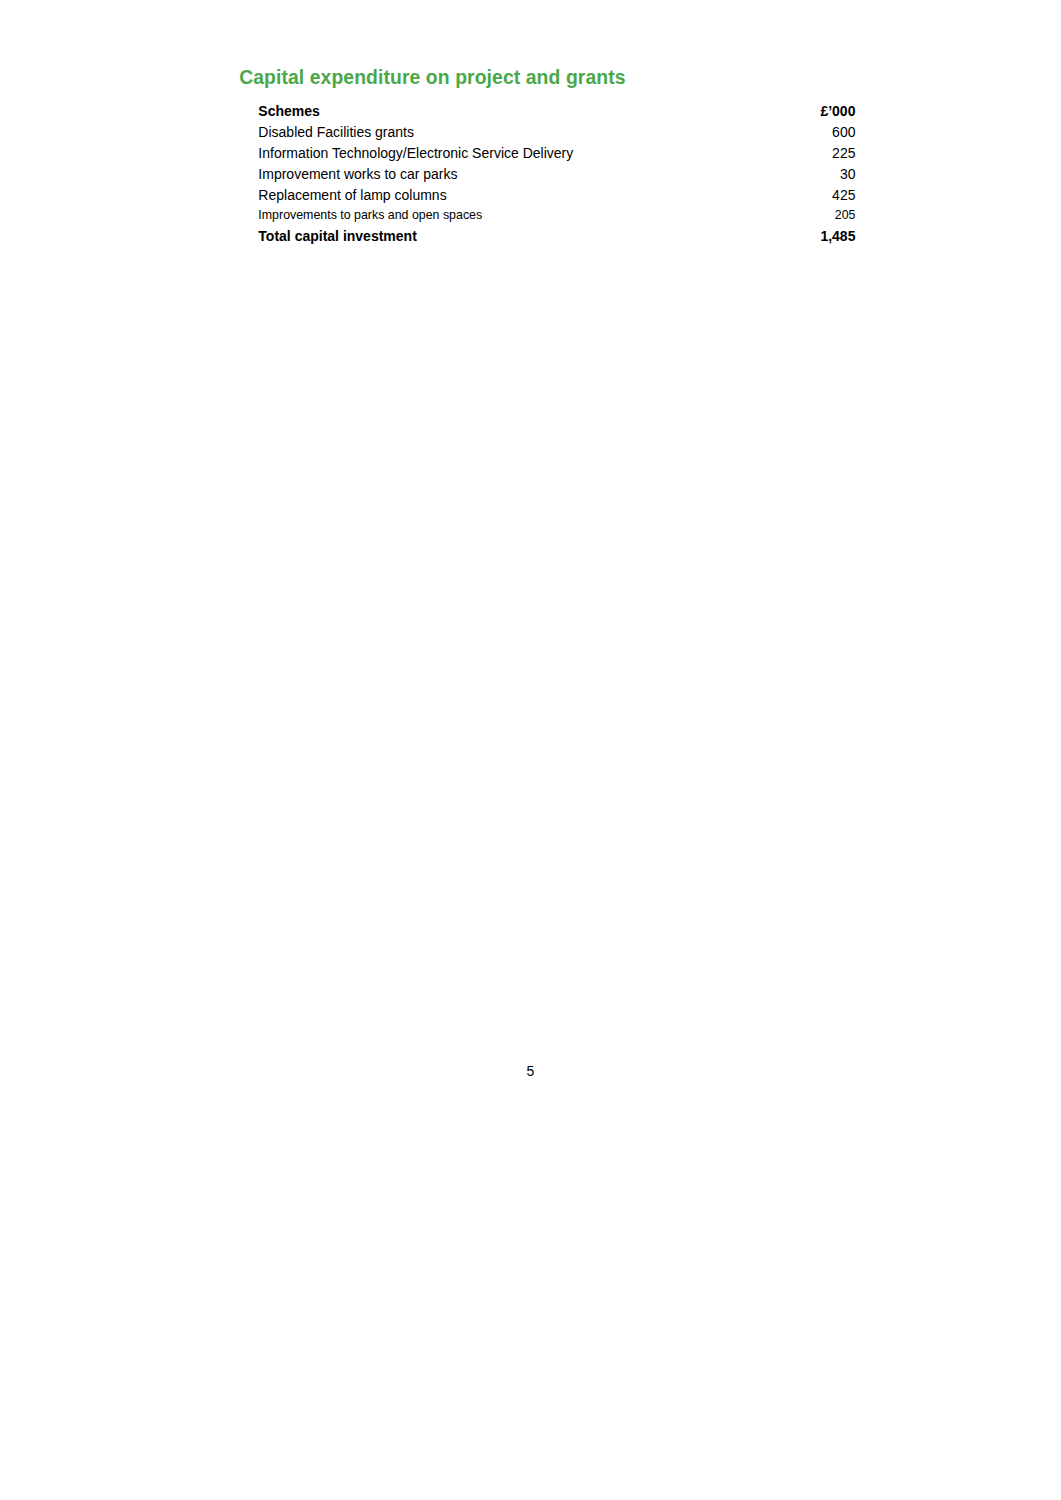Capital expenditure on project and grants
| Schemes | £’000 |
| --- | --- |
| Disabled Facilities grants | 600 |
| Information Technology/Electronic Service Delivery | 225 |
| Improvement works to car parks | 30 |
| Replacement of lamp columns | 425 |
| Improvements to parks and open spaces | 205 |
| Total capital investment | 1,485 |
5